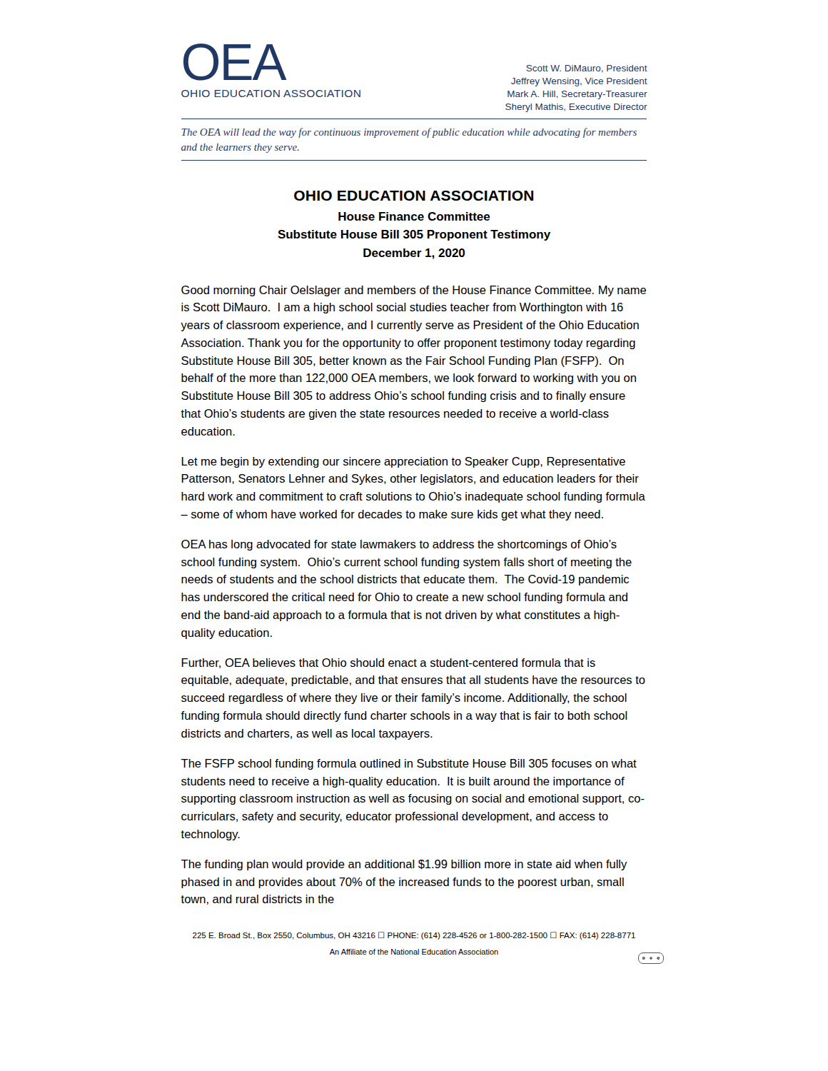OEA OHIO EDUCATION ASSOCIATION
Scott W. DiMauro, President
Jeffrey Wensing, Vice President
Mark A. Hill, Secretary-Treasurer
Sheryl Mathis, Executive Director
The OEA will lead the way for continuous improvement of public education while advocating for members and the learners they serve.
OHIO EDUCATION ASSOCIATION
House Finance Committee
Substitute House Bill 305 Proponent Testimony
December 1, 2020
Good morning Chair Oelslager and members of the House Finance Committee. My name is Scott DiMauro. I am a high school social studies teacher from Worthington with 16 years of classroom experience, and I currently serve as President of the Ohio Education Association. Thank you for the opportunity to offer proponent testimony today regarding Substitute House Bill 305, better known as the Fair School Funding Plan (FSFP). On behalf of the more than 122,000 OEA members, we look forward to working with you on Substitute House Bill 305 to address Ohio’s school funding crisis and to finally ensure that Ohio’s students are given the state resources needed to receive a world-class education.
Let me begin by extending our sincere appreciation to Speaker Cupp, Representative Patterson, Senators Lehner and Sykes, other legislators, and education leaders for their hard work and commitment to craft solutions to Ohio’s inadequate school funding formula – some of whom have worked for decades to make sure kids get what they need.
OEA has long advocated for state lawmakers to address the shortcomings of Ohio’s school funding system. Ohio’s current school funding system falls short of meeting the needs of students and the school districts that educate them. The Covid-19 pandemic has underscored the critical need for Ohio to create a new school funding formula and end the band-aid approach to a formula that is not driven by what constitutes a high-quality education.
Further, OEA believes that Ohio should enact a student-centered formula that is equitable, adequate, predictable, and that ensures that all students have the resources to succeed regardless of where they live or their family’s income. Additionally, the school funding formula should directly fund charter schools in a way that is fair to both school districts and charters, as well as local taxpayers.
The FSFP school funding formula outlined in Substitute House Bill 305 focuses on what students need to receive a high-quality education. It is built around the importance of supporting classroom instruction as well as focusing on social and emotional support, co-curriculars, safety and security, educator professional development, and access to technology.
The funding plan would provide an additional $1.99 billion more in state aid when fully phased in and provides about 70% of the increased funds to the poorest urban, small town, and rural districts in the
225 E. Broad St., Box 2550, Columbus, OH 43216 ☐ PHONE: (614) 228-4526 or 1-800-282-1500 ☐ FAX: (614) 228-8771
An Affiliate of the National Education Association